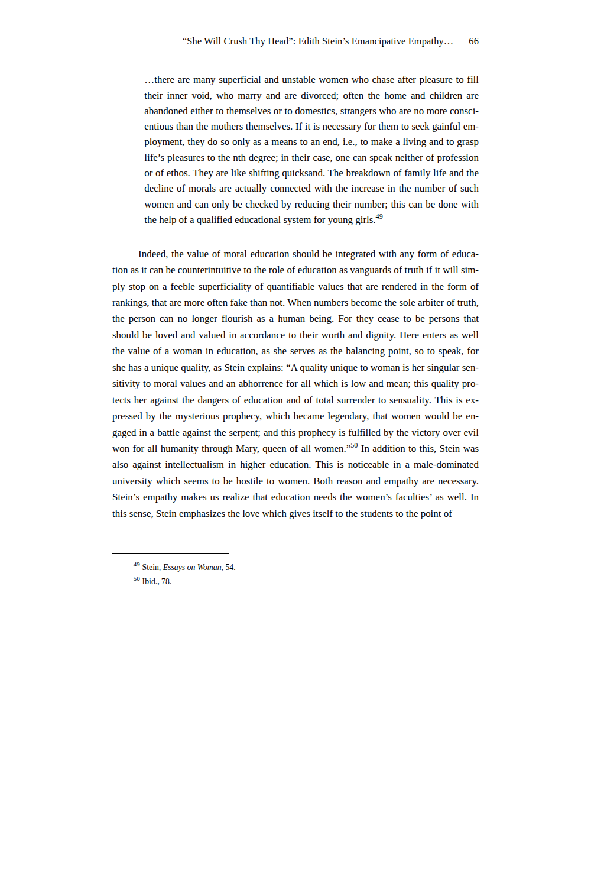“She Will Crush Thy Head”: Edith Stein’s Emancipative Empathy…66
…there are many superficial and unstable women who chase after pleasure to fill their inner void, who marry and are divorced; often the home and children are abandoned either to themselves or to domestics, strangers who are no more conscientious than the mothers themselves. If it is necessary for them to seek gainful employment, they do so only as a means to an end, i.e., to make a living and to grasp life’s pleasures to the nth degree; in their case, one can speak neither of profession or of ethos. They are like shifting quicksand. The breakdown of family life and the decline of morals are actually connected with the increase in the number of such women and can only be checked by reducing their number; this can be done with the help of a qualified educational system for young girls.49
Indeed, the value of moral education should be integrated with any form of education as it can be counterintuitive to the role of education as vanguards of truth if it will simply stop on a feeble superficiality of quantifiable values that are rendered in the form of rankings, that are more often fake than not. When numbers become the sole arbiter of truth, the person can no longer flourish as a human being. For they cease to be persons that should be loved and valued in accordance to their worth and dignity. Here enters as well the value of a woman in education, as she serves as the balancing point, so to speak, for she has a unique quality, as Stein explains: “A quality unique to woman is her singular sensitivity to moral values and an abhorrence for all which is low and mean; this quality protects her against the dangers of education and of total surrender to sensuality. This is expressed by the mysterious prophecy, which became legendary, that women would be engaged in a battle against the serpent; and this prophecy is fulfilled by the victory over evil won for all humanity through Mary, queen of all women.”50 In addition to this, Stein was also against intellectualism in higher education. This is noticeable in a male-dominated university which seems to be hostile to women. Both reason and empathy are necessary. Stein’s empathy makes us realize that education needs the women’s faculties’ as well. In this sense, Stein emphasizes the love which gives itself to the students to the point of
49 Stein, Essays on Woman, 54.
50 Ibid., 78.